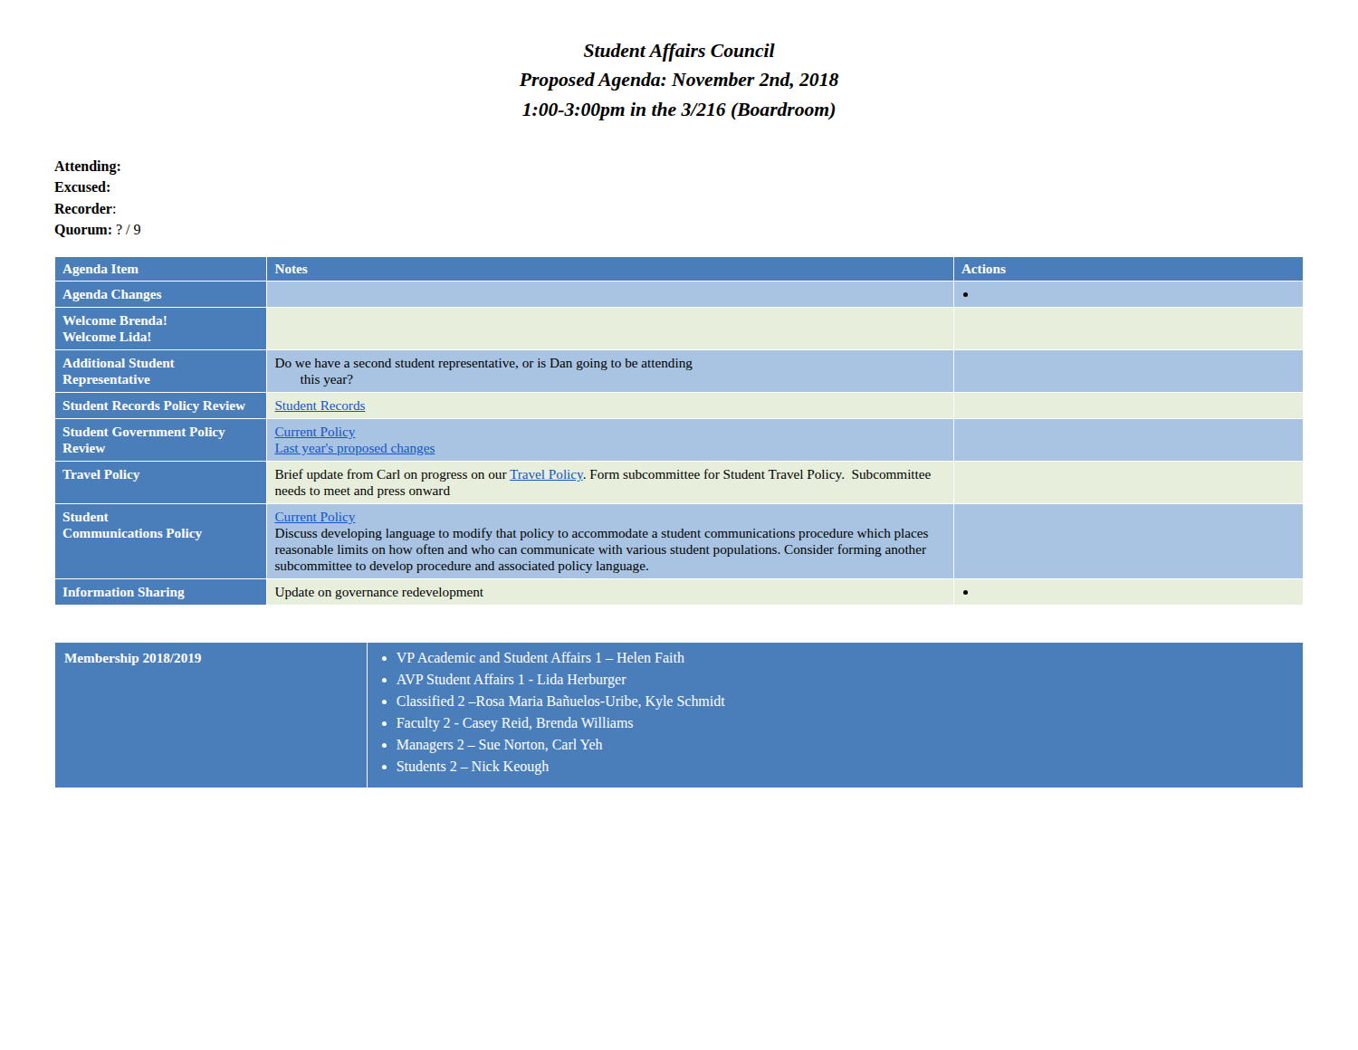Student Affairs Council
Proposed Agenda: November 2nd, 2018
1:00-3:00pm in the 3/216 (Boardroom)
Attending:
Excused:
Recorder:
Quorum: ? / 9
| Agenda Item | Notes | Actions |
| --- | --- | --- |
| Agenda Changes | | |
| Welcome Brenda! Welcome Lida! | | |
| Additional Student Representative | Do we have a second student representative, or is Dan going to be attending this year? | |
| Student Records Policy Review | Student Records | |
| Student Government Policy Review | Current Policy Last year's proposed changes | |
| Travel Policy | Brief update from Carl on progress on our Travel Policy . Form subcommittee for Student Travel Policy. Subcommittee needs to meet and press onward | |
| Student Communications Policy | Current Policy Discuss developing language to modify that policy to accommodate a student communications procedure which places reasonable limits on how often and who can communicate with various student populations. Consider forming another subcommittee to develop procedure and associated policy language. | |
| Information Sharing | Update on governance redevelopment | |
| Membership 2018/2019 | VP Academic and Student Affairs 1 – Helen Faith AVP Student Affairs 1 - Lida Herburger Classified 2 –Rosa Maria Bañuelos-Uribe, Kyle Schmidt Faculty 2 - Casey Reid, Brenda Williams Managers 2 – Sue Norton, Carl Yeh Students 2 – Nick Keough |